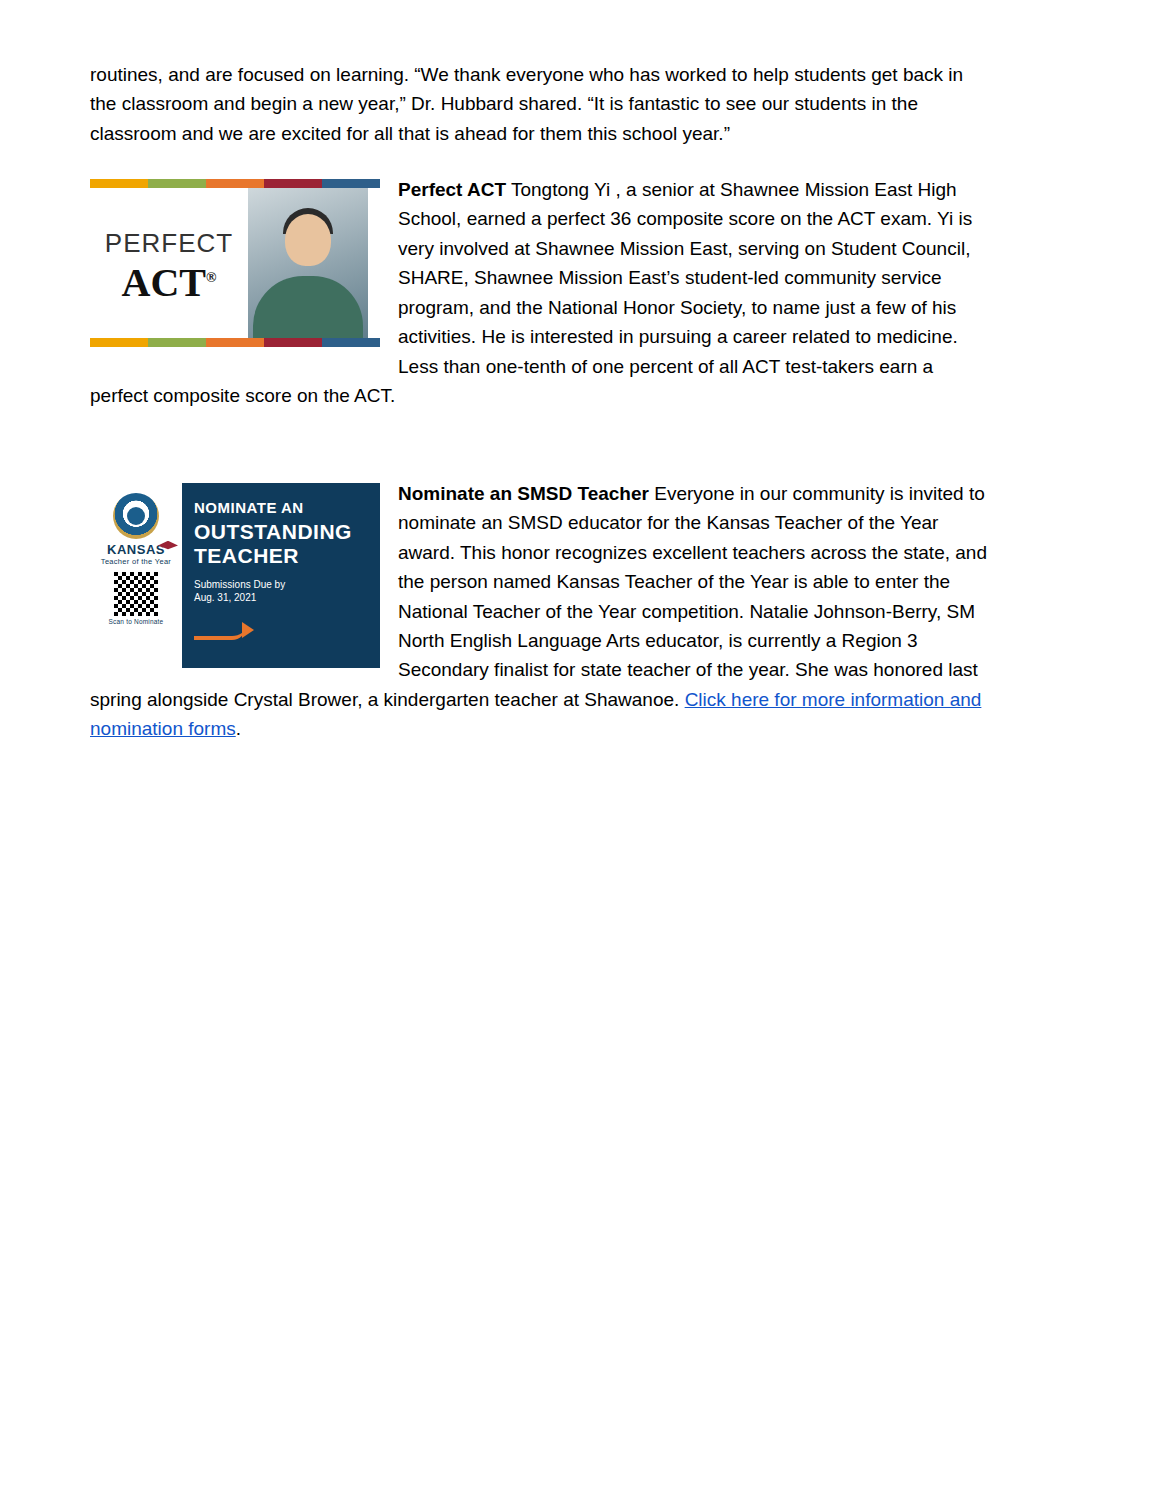routines, and are focused on learning. “We thank everyone who has worked to help students get back in the classroom and begin a new year,” Dr. Hubbard shared. “It is fantastic to see our students in the classroom and we are excited for all that is ahead for them this school year.”
PERFECT
ACT®
Perfect ACT Tongtong Yi , a senior at Shawnee Mission East High School, earned a perfect 36 composite score on the ACT exam. Yi is very involved at Shawnee Mission East, serving on Student Council, SHARE, Shawnee Mission East’s student-led community service program, and the National Honor Society, to name just a few of his activities. He is interested in pursuing a career related to medicine. Less than one-tenth of one percent of all ACT test-takers earn a perfect composite score on the ACT.
KANSAS
Teacher of the Year
Scan to Nominate
NOMINATE AN
OUTSTANDING
TEACHER
Submissions Due by
Aug. 31, 2021
Nominate an SMSD Teacher Everyone in our community is invited to nominate an SMSD educator for the Kansas Teacher of the Year award. This honor recognizes excellent teachers across the state, and the person named Kansas Teacher of the Year is able to enter the National Teacher of the Year competition. Natalie Johnson-Berry, SM North English Language Arts educator, is currently a Region 3 Secondary finalist for state teacher of the year. She was honored last spring alongside Crystal Brower, a kindergarten teacher at Shawanoe. Click here for more information and nomination forms.